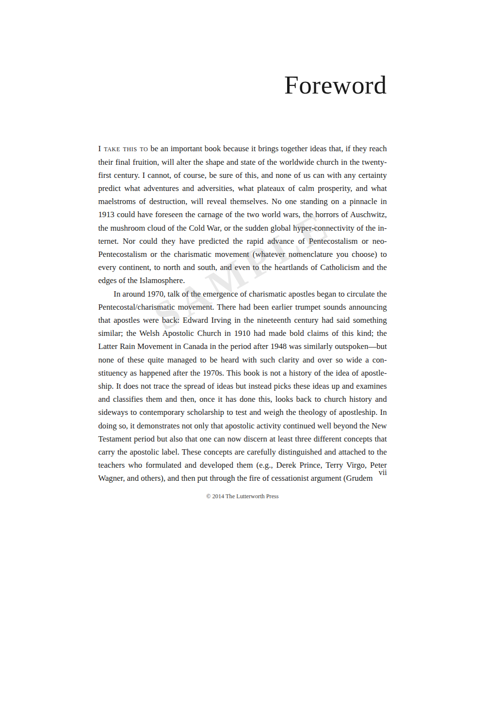Foreword
I take this to be an important book because it brings together ideas that, if they reach their final fruition, will alter the shape and state of the worldwide church in the twenty-first century. I cannot, of course, be sure of this, and none of us can with any certainty predict what adventures and adversities, what plateaux of calm prosperity, and what maelstroms of destruction, will reveal themselves. No one standing on a pinnacle in 1913 could have foreseen the carnage of the two world wars, the horrors of Auschwitz, the mushroom cloud of the Cold War, or the sudden global hyper-connectivity of the internet. Nor could they have predicted the rapid advance of Pentecostalism or neo-Pentecostalism or the charismatic movement (whatever nomenclature you choose) to every continent, to north and south, and even to the heartlands of Catholicism and the edges of the Islamosphere.
In around 1970, talk of the emergence of charismatic apostles began to circulate the Pentecostal/charismatic movement. There had been earlier trumpet sounds announcing that apostles were back: Edward Irving in the nineteenth century had said something similar; the Welsh Apostolic Church in 1910 had made bold claims of this kind; the Latter Rain Movement in Canada in the period after 1948 was similarly outspoken—but none of these quite managed to be heard with such clarity and over so wide a constituency as happened after the 1970s. This book is not a history of the idea of apostleship. It does not trace the spread of ideas but instead picks these ideas up and examines and classifies them and then, once it has done this, looks back to church history and sideways to contemporary scholarship to test and weigh the theology of apostleship. In doing so, it demonstrates not only that apostolic activity continued well beyond the New Testament period but also that one can now discern at least three different concepts that carry the apostolic label. These concepts are carefully distinguished and attached to the teachers who formulated and developed them (e.g., Derek Prince, Terry Virgo, Peter Wagner, and others), and then put through the fire of cessationist argument (Grudem
SAMPLE
vii
© 2014 The Lutterworth Press